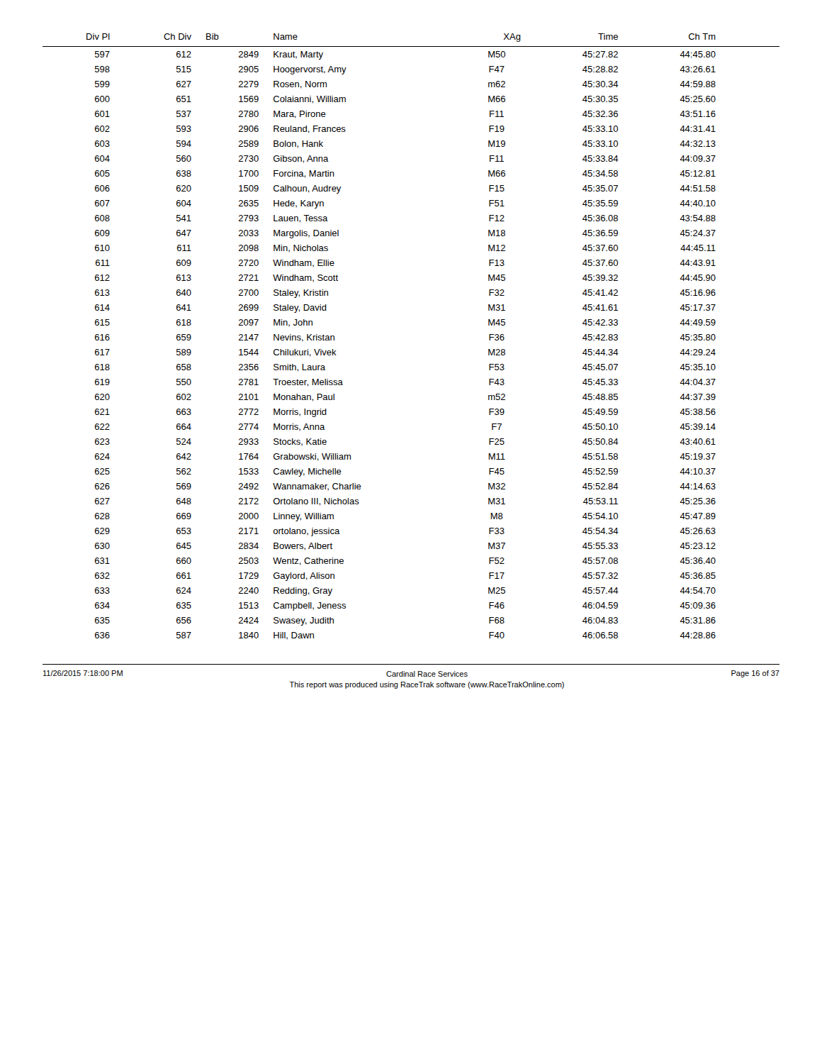| Div Pl | Ch Div | Bib | Name | XAg | Time | Ch Tm | |
| --- | --- | --- | --- | --- | --- | --- | --- |
| 597 | 612 | 2849 | Kraut, Marty | M50 | 45:27.82 | 44:45.80 | |
| 598 | 515 | 2905 | Hoogervorst, Amy | F47 | 45:28.82 | 43:26.61 | |
| 599 | 627 | 2279 | Rosen, Norm | m62 | 45:30.34 | 44:59.88 | |
| 600 | 651 | 1569 | Colaianni, William | M66 | 45:30.35 | 45:25.60 | |
| 601 | 537 | 2780 | Mara, Pirone | F11 | 45:32.36 | 43:51.16 | |
| 602 | 593 | 2906 | Reuland, Frances | F19 | 45:33.10 | 44:31.41 | |
| 603 | 594 | 2589 | Bolon, Hank | M19 | 45:33.10 | 44:32.13 | |
| 604 | 560 | 2730 | Gibson, Anna | F11 | 45:33.84 | 44:09.37 | |
| 605 | 638 | 1700 | Forcina, Martin | M66 | 45:34.58 | 45:12.81 | |
| 606 | 620 | 1509 | Calhoun, Audrey | F15 | 45:35.07 | 44:51.58 | |
| 607 | 604 | 2635 | Hede, Karyn | F51 | 45:35.59 | 44:40.10 | |
| 608 | 541 | 2793 | Lauen, Tessa | F12 | 45:36.08 | 43:54.88 | |
| 609 | 647 | 2033 | Margolis, Daniel | M18 | 45:36.59 | 45:24.37 | |
| 610 | 611 | 2098 | Min, Nicholas | M12 | 45:37.60 | 44:45.11 | |
| 611 | 609 | 2720 | Windham, Ellie | F13 | 45:37.60 | 44:43.91 | |
| 612 | 613 | 2721 | Windham, Scott | M45 | 45:39.32 | 44:45.90 | |
| 613 | 640 | 2700 | Staley, Kristin | F32 | 45:41.42 | 45:16.96 | |
| 614 | 641 | 2699 | Staley, David | M31 | 45:41.61 | 45:17.37 | |
| 615 | 618 | 2097 | Min, John | M45 | 45:42.33 | 44:49.59 | |
| 616 | 659 | 2147 | Nevins, Kristan | F36 | 45:42.83 | 45:35.80 | |
| 617 | 589 | 1544 | Chilukuri, Vivek | M28 | 45:44.34 | 44:29.24 | |
| 618 | 658 | 2356 | Smith, Laura | F53 | 45:45.07 | 45:35.10 | |
| 619 | 550 | 2781 | Troester, Melissa | F43 | 45:45.33 | 44:04.37 | |
| 620 | 602 | 2101 | Monahan, Paul | m52 | 45:48.85 | 44:37.39 | |
| 621 | 663 | 2772 | Morris, Ingrid | F39 | 45:49.59 | 45:38.56 | |
| 622 | 664 | 2774 | Morris, Anna | F7 | 45:50.10 | 45:39.14 | |
| 623 | 524 | 2933 | Stocks, Katie | F25 | 45:50.84 | 43:40.61 | |
| 624 | 642 | 1764 | Grabowski, William | M11 | 45:51.58 | 45:19.37 | |
| 625 | 562 | 1533 | Cawley, Michelle | F45 | 45:52.59 | 44:10.37 | |
| 626 | 569 | 2492 | Wannamaker, Charlie | M32 | 45:52.84 | 44:14.63 | |
| 627 | 648 | 2172 | Ortolano III, Nicholas | M31 | 45:53.11 | 45:25.36 | |
| 628 | 669 | 2000 | Linney, William | M8 | 45:54.10 | 45:47.89 | |
| 629 | 653 | 2171 | ortolano, jessica | F33 | 45:54.34 | 45:26.63 | |
| 630 | 645 | 2834 | Bowers, Albert | M37 | 45:55.33 | 45:23.12 | |
| 631 | 660 | 2503 | Wentz, Catherine | F52 | 45:57.08 | 45:36.40 | |
| 632 | 661 | 1729 | Gaylord, Alison | F17 | 45:57.32 | 45:36.85 | |
| 633 | 624 | 2240 | Redding, Gray | M25 | 45:57.44 | 44:54.70 | |
| 634 | 635 | 1513 | Campbell, Jeness | F46 | 46:04.59 | 45:09.36 | |
| 635 | 656 | 2424 | Swasey, Judith | F68 | 46:04.83 | 45:31.86 | |
| 636 | 587 | 1840 | Hill, Dawn | F40 | 46:06.58 | 44:28.86 | |
11/26/2015 7:18:00 PM
Cardinal Race Services
This report was produced using RaceTrak software (www.RaceTrakOnline.com)
Page 16 of 37